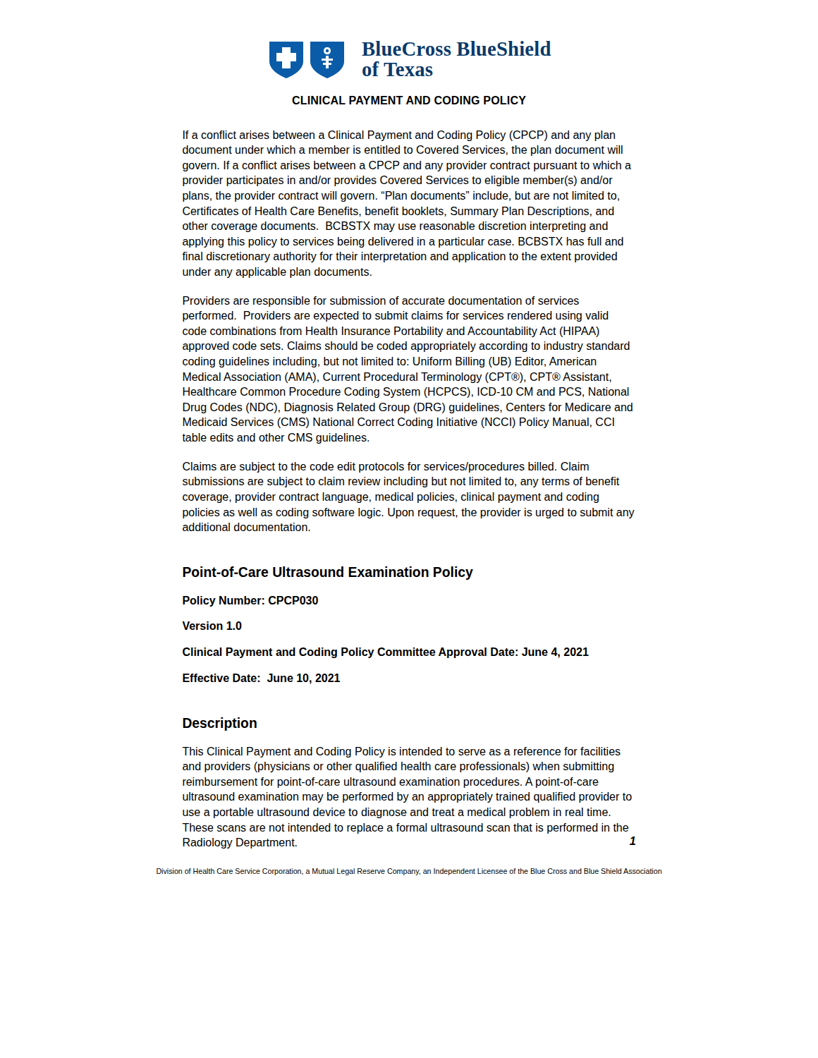BlueCross BlueShield
of Texas
CLINICAL PAYMENT AND CODING POLICY
If a conflict arises between a Clinical Payment and Coding Policy (CPCP) and any plan document under which a member is entitled to Covered Services, the plan document will govern. If a conflict arises between a CPCP and any provider contract pursuant to which a provider participates in and/or provides Covered Services to eligible member(s) and/or plans, the provider contract will govern. “Plan documents” include, but are not limited to, Certificates of Health Care Benefits, benefit booklets, Summary Plan Descriptions, and other coverage documents. BCBSTX may use reasonable discretion interpreting and applying this policy to services being delivered in a particular case. BCBSTX has full and final discretionary authority for their interpretation and application to the extent provided under any applicable plan documents.
Providers are responsible for submission of accurate documentation of services performed. Providers are expected to submit claims for services rendered using valid code combinations from Health Insurance Portability and Accountability Act (HIPAA) approved code sets. Claims should be coded appropriately according to industry standard coding guidelines including, but not limited to: Uniform Billing (UB) Editor, American Medical Association (AMA), Current Procedural Terminology (CPT®), CPT® Assistant, Healthcare Common Procedure Coding System (HCPCS), ICD-10 CM and PCS, National Drug Codes (NDC), Diagnosis Related Group (DRG) guidelines, Centers for Medicare and Medicaid Services (CMS) National Correct Coding Initiative (NCCI) Policy Manual, CCI table edits and other CMS guidelines.
Claims are subject to the code edit protocols for services/procedures billed. Claim submissions are subject to claim review including but not limited to, any terms of benefit coverage, provider contract language, medical policies, clinical payment and coding policies as well as coding software logic. Upon request, the provider is urged to submit any additional documentation.
Point-of-Care Ultrasound Examination Policy
Policy Number: CPCP030
Version 1.0
Clinical Payment and Coding Policy Committee Approval Date: June 4, 2021
Effective Date: June 10, 2021
Description
This Clinical Payment and Coding Policy is intended to serve as a reference for facilities and providers (physicians or other qualified health care professionals) when submitting reimbursement for point-of-care ultrasound examination procedures. A point-of-care ultrasound examination may be performed by an appropriately trained qualified provider to use a portable ultrasound device to diagnose and treat a medical problem in real time. These scans are not intended to replace a formal ultrasound scan that is performed in the Radiology Department.
1
Division of Health Care Service Corporation, a Mutual Legal Reserve Company, an Independent Licensee of the Blue Cross and Blue Shield Association